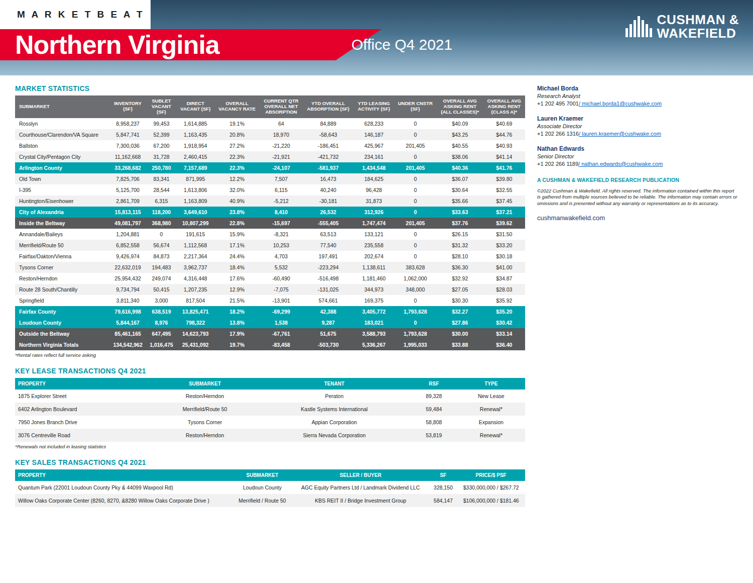M A R K E T B E A T
Northern Virginia
Office Q4 2021
CUSHMAN &
WAKEFIELD
MARKET STATISTICS
| SUBMARKET | INVENTORY (SF) | SUBLET VACANT (SF) | DIRECT VACANT (SF) | OVERALL VACANCY RATE | CURRENT QTR OVERALL NET ABSORPTION | YTD OVERALL ABSORPTION (SF) | YTD LEASING ACTIVITY (SF) | UNDER CNSTR (SF) | OVERALL AVG ASKING RENT (ALL CLASSES)* | OVERALL AVG ASKING RENT (CLASS A)* |
| --- | --- | --- | --- | --- | --- | --- | --- | --- | --- | --- |
| Rosslyn | 8,958,237 | 99,453 | 1,614,885 | 19.1% | 64 | 84,889 | 628,233 | 0 | $40.09 | $40.69 |
| Courthouse/Clarendon/VA Square | 5,847,741 | 52,399 | 1,163,435 | 20.8% | 18,970 | -58,643 | 146,187 | 0 | $43.25 | $44.76 |
| Ballston | 7,300,036 | 67,200 | 1,918,954 | 27.2% | -21,220 | -186,451 | 425,967 | 201,405 | $40.55 | $40.93 |
| Crystal City/Pentagon City | 11,162,668 | 31,728 | 2,460,415 | 22.3% | -21,921 | -421,732 | 234,161 | 0 | $38.06 | $41.14 |
| Arlington County | 33,268,682 | 250,780 | 7,157,689 | 22.3% | -24,107 | -581,937 | 1,434,548 | 201,405 | $40.36 | $41.76 |
| Old Town | 7,825,706 | 83,341 | 871,995 | 12.2% | 7,507 | 16,473 | 184,625 | 0 | $36.07 | $39.80 |
| I-395 | 5,125,700 | 28,544 | 1,613,806 | 32.0% | 6,115 | 40,240 | 96,428 | 0 | $30.64 | $32.55 |
| Huntington/Eisenhower | 2,861,709 | 6,315 | 1,163,809 | 40.9% | -5,212 | -30,181 | 31,873 | 0 | $35.66 | $37.45 |
| City of Alexandria | 15,813,115 | 118,200 | 3,649,610 | 23.8% | 8,410 | 26,532 | 312,926 | 0 | $33.63 | $37.21 |
| Inside the Beltway | 49,081,797 | 368,980 | 10,807,299 | 22.8% | -15,697 | -555,405 | 1,747,474 | 201,405 | $37.76 | $39.62 |
| Annandale/Baileys | 1,204,881 | 0 | 191,615 | 15.9% | -8,321 | 63,513 | 133,121 | 0 | $26.15 | $31.50 |
| Merrifield/Route 50 | 6,852,558 | 56,674 | 1,112,568 | 17.1% | 10,253 | 77,540 | 235,558 | 0 | $31.32 | $33.20 |
| Fairfax/Oakton/Vienna | 9,426,974 | 84,873 | 2,217,364 | 24.4% | 4,703 | 197,491 | 202,674 | 0 | $28.10 | $30.18 |
| Tysons Corner | 22,632,019 | 194,483 | 3,962,737 | 18.4% | 5,532 | -223,294 | 1,138,611 | 383,628 | $36.30 | $41.00 |
| Reston/Herndon | 25,954,432 | 249,074 | 4,316,448 | 17.6% | -60,490 | -516,498 | 1,181,460 | 1,062,000 | $32.92 | $34.87 |
| Route 28 South/Chantilly | 9,734,794 | 50,415 | 1,207,235 | 12.9% | -7,075 | -131,025 | 344,973 | 348,000 | $27.05 | $28.03 |
| Springfield | 3,811,340 | 3,000 | 817,504 | 21.5% | -13,901 | 574,661 | 169,375 | 0 | $30.30 | $35.92 |
| Fairfax County | 79,616,998 | 638,519 | 13,825,471 | 18.2% | -69,299 | 42,388 | 3,405,772 | 1,793,628 | $32.27 | $35.20 |
| Loudoun County | 5,844,167 | 8,976 | 798,322 | 13.8% | 1,538 | 9,287 | 183,021 | 0 | $27.86 | $30.42 |
| Outside the Beltway | 85,461,165 | 647,495 | 14,623,793 | 17.9% | -67,761 | 51,675 | 3,588,793 | 1,793,628 | $30.00 | $33.14 |
| Northern Virginia Totals | 134,542,962 | 1,016,475 | 25,431,092 | 19.7% | -83,458 | -503,730 | 5,336,267 | 1,995,033 | $33.88 | $36.40 |
*Rental rates reflect full service asking
KEY LEASE TRANSACTIONS Q4 2021
| PROPERTY | SUBMARKET | TENANT | RSF | TYPE |
| --- | --- | --- | --- | --- |
| 1875 Explorer Street | Reston/Herndon | Peraton | 89,328 | New Lease |
| 6402 Arlington Boulevard | Merrifield/Route 50 | Kastle Systems International | 59,484 | Renewal* |
| 7950 Jones Branch Drive | Tysons Corner | Appian Corporation | 58,808 | Expansion |
| 3076 Centreville Road | Reston/Herndon | Sierra Nevada Corporation | 53,819 | Renewal* |
*Renewals not included in leasing statistics
KEY SALES TRANSACTIONS Q4 2021
| PROPERTY | SUBMARKET | SELLER / BUYER | SF | PRICE/$ PSF |
| --- | --- | --- | --- | --- |
| Quantum Park (22001 Loudoun County Pky & 44099 Waxpool Rd) | Loudoun County | AGC Equity Partners Ltd / Landmark Dividend LLC | 328,150 | $330,000,000 / $267.72 |
| Willow Oaks Corporate Center (8260, 8270, &8280 Willow Oaks Corporate Drive ) | Merrifield / Route 50 | KBS REIT II / Bridge Investment Group | 584,147 | $106,000,000 / $181.46 |
Michael Borda
Research Analyst
+1 202 495 7001/ michael.borda1@cushwake.com
Lauren Kraemer
Associate Director
+1 202 266 1316/ lauren.kraemer@cushwake.com
Nathan Edwards
Senior Director
+1 202 266 1189/ nathan.edwards@cushwake.com
A CUSHMAN & WAKEFIELD RESEARCH PUBLICATION
©2022 Cushman & Wakefield. All rights reserved. The information contained within this report is gathered from multiple sources believed to be reliable. The information may contain errors or omissions and is presented without any warranty or representations as to its accuracy.
cushmanwakefield.com